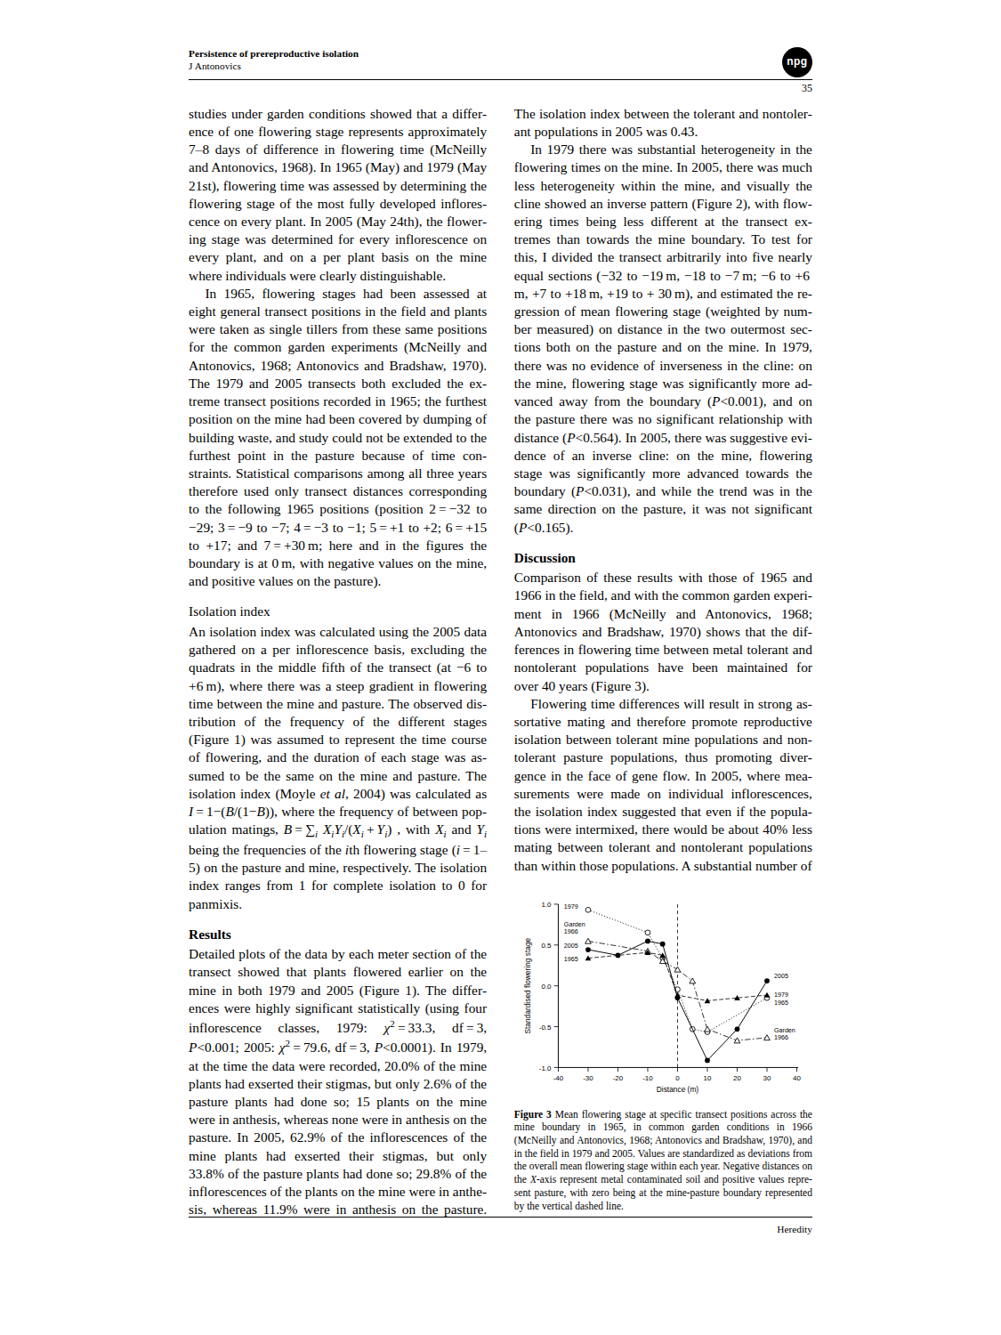Persistence of prereproductive isolation
J Antonovics
npg
35
studies under garden conditions showed that a difference of one flowering stage represents approximately 7–8 days of difference in flowering time (McNeilly and Antonovics, 1968). In 1965 (May) and 1979 (May 21st), flowering time was assessed by determining the flowering stage of the most fully developed inflorescence on every plant. In 2005 (May 24th), the flowering stage was determined for every inflorescence on every plant, and on a per plant basis on the mine where individuals were clearly distinguishable.
In 1965, flowering stages had been assessed at eight general transect positions in the field and plants were taken as single tillers from these same positions for the common garden experiments (McNeilly and Antonovics, 1968; Antonovics and Bradshaw, 1970). The 1979 and 2005 transects both excluded the extreme transect positions recorded in 1965; the furthest position on the mine had been covered by dumping of building waste, and study could not be extended to the furthest point in the pasture because of time constraints. Statistical comparisons among all three years therefore used only transect distances corresponding to the following 1965 positions (position 2 = −32 to −29; 3 = −9 to −7; 4 = −3 to −1; 5 = +1 to +2; 6 = +15 to +17; and 7 = +30 m; here and in the figures the boundary is at 0 m, with negative values on the mine, and positive values on the pasture).
Isolation index
An isolation index was calculated using the 2005 data gathered on a per inflorescence basis, excluding the quadrats in the middle fifth of the transect (at −6 to +6 m), where there was a steep gradient in flowering time between the mine and pasture. The observed distribution of the frequency of the different stages (Figure 1) was assumed to represent the time course of flowering, and the duration of each stage was assumed to be the same on the mine and pasture. The isolation index (Moyle et al, 2004) was calculated as I = 1−(B/(1−B)), where the frequency of between population matings, B = ∑i XiYi/(Xi + Yi) , with Xi and Yi being the frequencies of the ith flowering stage (i = 1–5) on the pasture and mine, respectively. The isolation index ranges from 1 for complete isolation to 0 for panmixis.
Results
Detailed plots of the data by each meter section of the transect showed that plants flowered earlier on the mine in both 1979 and 2005 (Figure 1). The differences were highly significant statistically (using four inflorescence classes, 1979: χ2 = 33.3, df = 3, P<0.001; 2005: χ2 = 79.6, df = 3, P<0.0001). In 1979, at the time the data were recorded, 20.0% of the mine plants had exserted their stigmas, but only 2.6% of the pasture plants had done so; 15 plants on the mine were in anthesis, whereas none were in anthesis on the pasture. In 2005, 62.9% of the inflorescences of the mine plants had exserted their stigmas, but only 33.8% of the pasture plants had done so; 29.8% of the inflorescences of the plants on the mine were in anthesis, whereas 11.9% were in anthesis on the pasture. The isolation index between the tolerant and nontolerant populations in 2005 was 0.43.
In 1979 there was substantial heterogeneity in the flowering times on the mine. In 2005, there was much less heterogeneity within the mine, and visually the cline showed an inverse pattern (Figure 2), with flowering times being less different at the transect extremes than towards the mine boundary. To test for this, I divided the transect arbitrarily into five nearly equal sections (−32 to −19 m, −18 to −7 m; −6 to +6 m, +7 to +18 m, +19 to + 30 m), and estimated the regression of mean flowering stage (weighted by number measured) on distance in the two outermost sections both on the pasture and on the mine. In 1979, there was no evidence of inverseness in the cline: on the mine, flowering stage was significantly more advanced away from the boundary (P<0.001), and on the pasture there was no significant relationship with distance (P<0.564). In 2005, there was suggestive evidence of an inverse cline: on the mine, flowering stage was significantly more advanced towards the boundary (P<0.031), and while the trend was in the same direction on the pasture, it was not significant (P<0.165).
Discussion
Comparison of these results with those of 1965 and 1966 in the field, and with the common garden experiment in 1966 (McNeilly and Antonovics, 1968; Antonovics and Bradshaw, 1970) shows that the differences in flowering time between metal tolerant and nontolerant populations have been maintained for over 40 years (Figure 3).
Flowering time differences will result in strong assortative mating and therefore promote reproductive isolation between tolerant mine populations and nontolerant pasture populations, thus promoting divergence in the face of gene flow. In 2005, where measurements were made on individual inflorescences, the isolation index suggested that even if the populations were intermixed, there would be about 40% less mating between tolerant and nontolerant populations than within those populations. A substantial number of
1.0 0.5 0.0 -0.5 -1.0 -40 -30 -20 -10 0 10 20 30 40 Distance (m) Standardised flowering stage 1979 Garden 1966 2005 1965 2005 1979 1965 Garden 1966
Figure 3 Mean flowering stage at specific transect positions across the mine boundary in 1965, in common garden conditions in 1966 (McNeilly and Antonovics, 1968; Antonovics and Bradshaw, 1970), and in the field in 1979 and 2005. Values are standardized as deviations from the overall mean flowering stage within each year. Negative distances on the X-axis represent metal contaminated soil and positive values represent pasture, with zero being at the mine-pasture boundary represented by the vertical dashed line.
Heredity